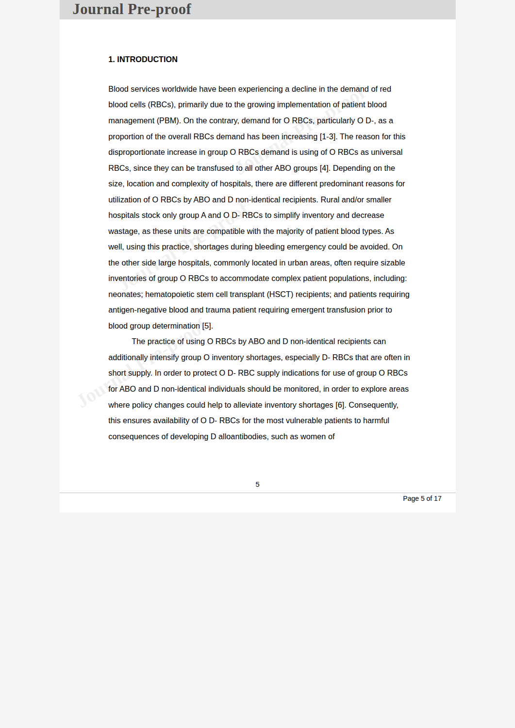Journal Pre-proof
Journal Pre-proof
Journal Pre-proof
Journal Pre-proof
1. INTRODUCTION
Blood services worldwide have been experiencing a decline in the demand of red blood cells (RBCs), primarily due to the growing implementation of patient blood management (PBM). On the contrary, demand for O RBCs, particularly O D-, as a proportion of the overall RBCs demand has been increasing [1-3]. The reason for this disproportionate increase in group O RBCs demand is using of O RBCs as universal RBCs, since they can be transfused to all other ABO groups [4]. Depending on the size, location and complexity of hospitals, there are different predominant reasons for utilization of O RBCs by ABO and D non-identical recipients. Rural and/or smaller hospitals stock only group A and O D- RBCs to simplify inventory and decrease wastage, as these units are compatible with the majority of patient blood types. As well, using this practice, shortages during bleeding emergency could be avoided. On the other side large hospitals, commonly located in urban areas, often require sizable inventories of group O RBCs to accommodate complex patient populations, including: neonates; hematopoietic stem cell transplant (HSCT) recipients; and patients requiring antigen-negative blood and trauma patient requiring emergent transfusion prior to blood group determination [5].
The practice of using O RBCs by ABO and D non-identical recipients can additionally intensify group O inventory shortages, especially D- RBCs that are often in short supply. In order to protect O D- RBC supply indications for use of group O RBCs for ABO and D non-identical individuals should be monitored, in order to explore areas where policy changes could help to alleviate inventory shortages [6]. Consequently, this ensures availability of O D- RBCs for the most vulnerable patients to harmful consequences of developing D alloantibodies, such as women of
5
Page 5 of 17